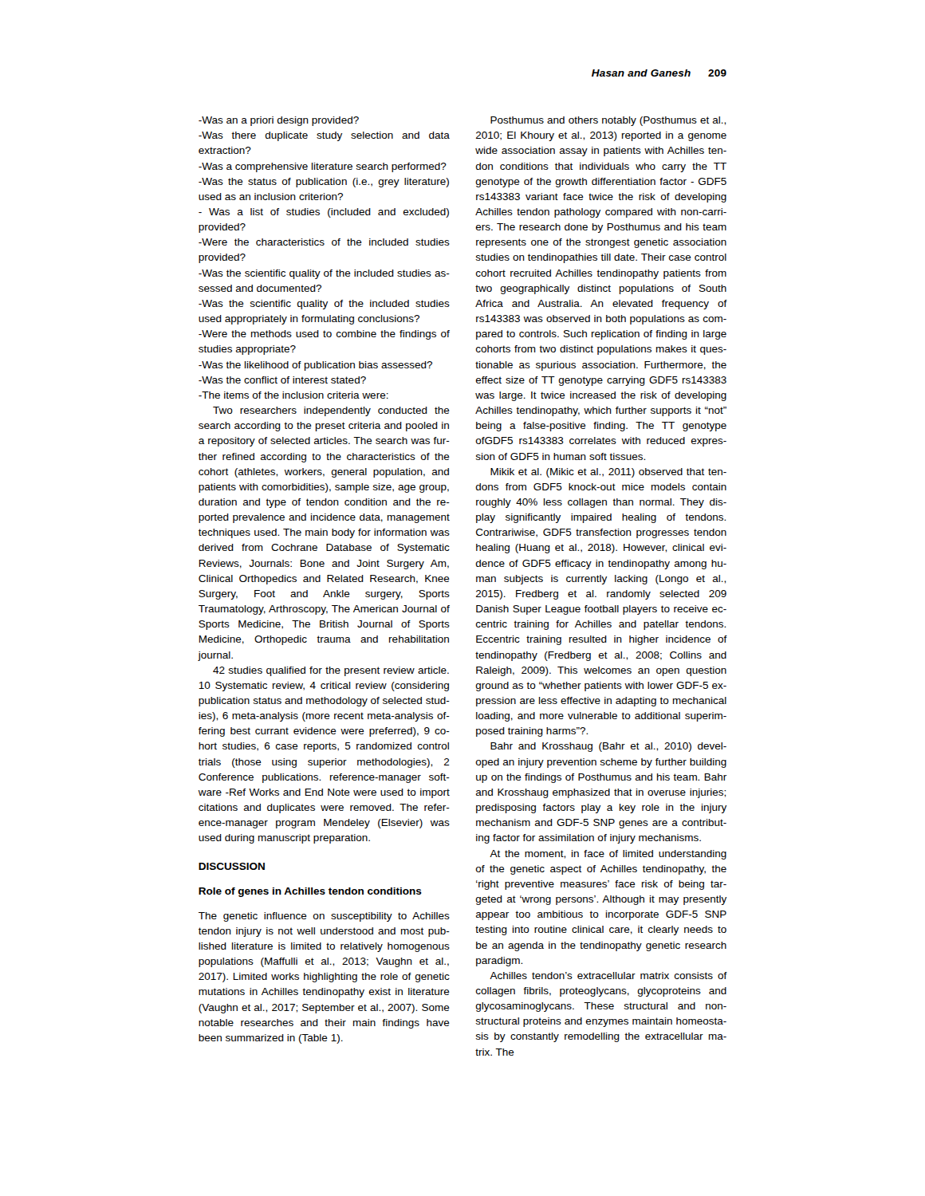Hasan and Ganesh209
-Was an a priori design provided?
-Was there duplicate study selection and data extraction?
-Was a comprehensive literature search performed?
-Was the status of publication (i.e., grey literature) used as an inclusion criterion?
- Was a list of studies (included and excluded) provided?
-Were the characteristics of the included studies provided?
-Was the scientific quality of the included studies assessed and documented?
-Was the scientific quality of the included studies used appropriately in formulating conclusions?
-Were the methods used to combine the findings of studies appropriate?
-Was the likelihood of publication bias assessed?
-Was the conflict of interest stated?
-The items of the inclusion criteria were:
Two researchers independently conducted the search according to the preset criteria and pooled in a repository of selected articles. The search was further refined according to the characteristics of the cohort (athletes, workers, general population, and patients with comorbidities), sample size, age group, duration and type of tendon condition and the reported prevalence and incidence data, management techniques used. The main body for information was derived from Cochrane Database of Systematic Reviews, Journals: Bone and Joint Surgery Am, Clinical Orthopedics and Related Research, Knee Surgery, Foot and Ankle surgery, Sports Traumatology, Arthroscopy, The American Journal of Sports Medicine, The British Journal of Sports Medicine, Orthopedic trauma and rehabilitation journal.
42 studies qualified for the present review article. 10 Systematic review, 4 critical review (considering publication status and methodology of selected studies), 6 meta-analysis (more recent meta-analysis offering best currant evidence were preferred), 9 cohort studies, 6 case reports, 5 randomized control trials (those using superior methodologies), 2 Conference publications. reference-manager software -Ref Works and End Note were used to import citations and duplicates were removed. The reference-manager program Mendeley (Elsevier) was used during manuscript preparation.
DISCUSSION
Role of genes in Achilles tendon conditions
The genetic influence on susceptibility to Achilles tendon injury is not well understood and most published literature is limited to relatively homogenous populations (Maffulli et al., 2013; Vaughn et al., 2017). Limited works highlighting the role of genetic mutations in Achilles tendinopathy exist in literature (Vaughn et al., 2017; September et al., 2007). Some notable researches and their main findings have been summarized in (Table 1).
Posthumus and others notably (Posthumus et al., 2010; El Khoury et al., 2013) reported in a genome wide association assay in patients with Achilles tendon conditions that individuals who carry the TT genotype of the growth differentiation factor - GDF5 rs143383 variant face twice the risk of developing Achilles tendon pathology compared with non-carriers. The research done by Posthumus and his team represents one of the strongest genetic association studies on tendinopathies till date. Their case control cohort recruited Achilles tendinopathy patients from two geographically distinct populations of South Africa and Australia. An elevated frequency of rs143383 was observed in both populations as compared to controls. Such replication of finding in large cohorts from two distinct populations makes it questionable as spurious association. Furthermore, the effect size of TT genotype carrying GDF5 rs143383 was large. It twice increased the risk of developing Achilles tendinopathy, which further supports it “not” being a false-positive finding. The TT genotype ofGDF5 rs143383 correlates with reduced expression of GDF5 in human soft tissues.
Mikik et al. (Mikic et al., 2011) observed that tendons from GDF5 knock-out mice models contain roughly 40% less collagen than normal. They display significantly impaired healing of tendons. Contrariwise, GDF5 transfection progresses tendon healing (Huang et al., 2018). However, clinical evidence of GDF5 efficacy in tendinopathy among human subjects is currently lacking (Longo et al., 2015). Fredberg et al. randomly selected 209 Danish Super League football players to receive eccentric training for Achilles and patellar tendons. Eccentric training resulted in higher incidence of tendinopathy (Fredberg et al., 2008; Collins and Raleigh, 2009). This welcomes an open question ground as to “whether patients with lower GDF-5 expression are less effective in adapting to mechanical loading, and more vulnerable to additional superimposed training harms”?.
Bahr and Krosshaug (Bahr et al., 2010) developed an injury prevention scheme by further building up on the findings of Posthumus and his team. Bahr and Krosshaug emphasized that in overuse injuries; predisposing factors play a key role in the injury mechanism and GDF-5 SNP genes are a contributing factor for assimilation of injury mechanisms.
At the moment, in face of limited understanding of the genetic aspect of Achilles tendinopathy, the ‘right preventive measures’ face risk of being targeted at ‘wrong persons’. Although it may presently appear too ambitious to incorporate GDF-5 SNP testing into routine clinical care, it clearly needs to be an agenda in the tendinopathy genetic research paradigm.
Achilles tendon’s extracellular matrix consists of collagen fibrils, proteoglycans, glycoproteins and glycosaminoglycans. These structural and non-structural proteins and enzymes maintain homeostasis by constantly remodelling the extracellular matrix. The